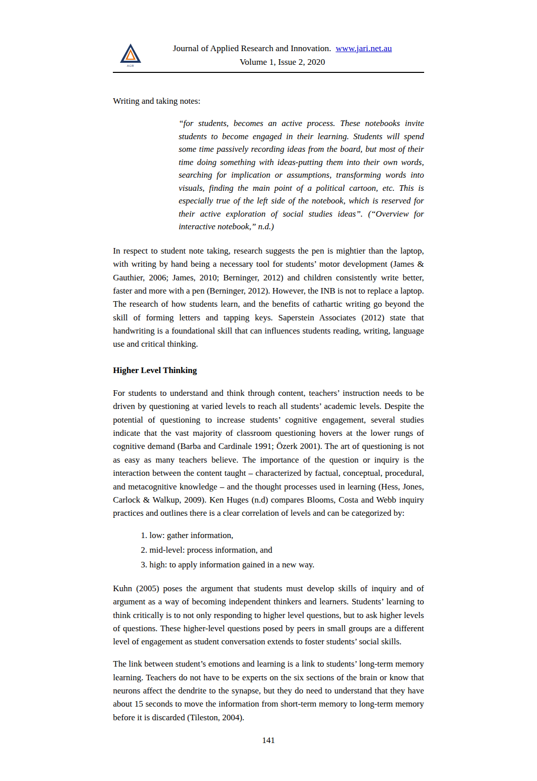ACR
Journal of Applied Research and Innovation. www.jari.net.au
Volume 1, Issue 2, 2020
Writing and taking notes:
“for students, becomes an active process. These notebooks invite students to become engaged in their learning. Students will spend some time passively recording ideas from the board, but most of their time doing something with ideas-putting them into their own words, searching for implication or assumptions, transforming words into visuals, finding the main point of a political cartoon, etc. This is especially true of the left side of the notebook, which is reserved for their active exploration of social studies ideas”. (“Overview for interactive notebook,” n.d.)
In respect to student note taking, research suggests the pen is mightier than the laptop, with writing by hand being a necessary tool for students’ motor development (James & Gauthier, 2006; James, 2010; Berninger, 2012) and children consistently write better, faster and more with a pen (Berninger, 2012). However, the INB is not to replace a laptop. The research of how students learn, and the benefits of cathartic writing go beyond the skill of forming letters and tapping keys. Saperstein Associates (2012) state that handwriting is a foundational skill that can influences students reading, writing, language use and critical thinking.
Higher Level Thinking
For students to understand and think through content, teachers’ instruction needs to be driven by questioning at varied levels to reach all students’ academic levels. Despite the potential of questioning to increase students’ cognitive engagement, several studies indicate that the vast majority of classroom questioning hovers at the lower rungs of cognitive demand (Barba and Cardinale 1991; Özerk 2001). The art of questioning is not as easy as many teachers believe. The importance of the question or inquiry is the interaction between the content taught – characterized by factual, conceptual, procedural, and metacognitive knowledge – and the thought processes used in learning (Hess, Jones, Carlock & Walkup, 2009). Ken Huges (n.d) compares Blooms, Costa and Webb inquiry practices and outlines there is a clear correlation of levels and can be categorized by:
low: gather information,
mid-level: process information, and
high: to apply information gained in a new way.
Kuhn (2005) poses the argument that students must develop skills of inquiry and of argument as a way of becoming independent thinkers and learners. Students’ learning to think critically is to not only responding to higher level questions, but to ask higher levels of questions. These higher-level questions posed by peers in small groups are a different level of engagement as student conversation extends to foster students’ social skills.
The link between student’s emotions and learning is a link to students’ long-term memory learning. Teachers do not have to be experts on the six sections of the brain or know that neurons affect the dendrite to the synapse, but they do need to understand that they have about 15 seconds to move the information from short-term memory to long-term memory before it is discarded (Tileston, 2004).
141